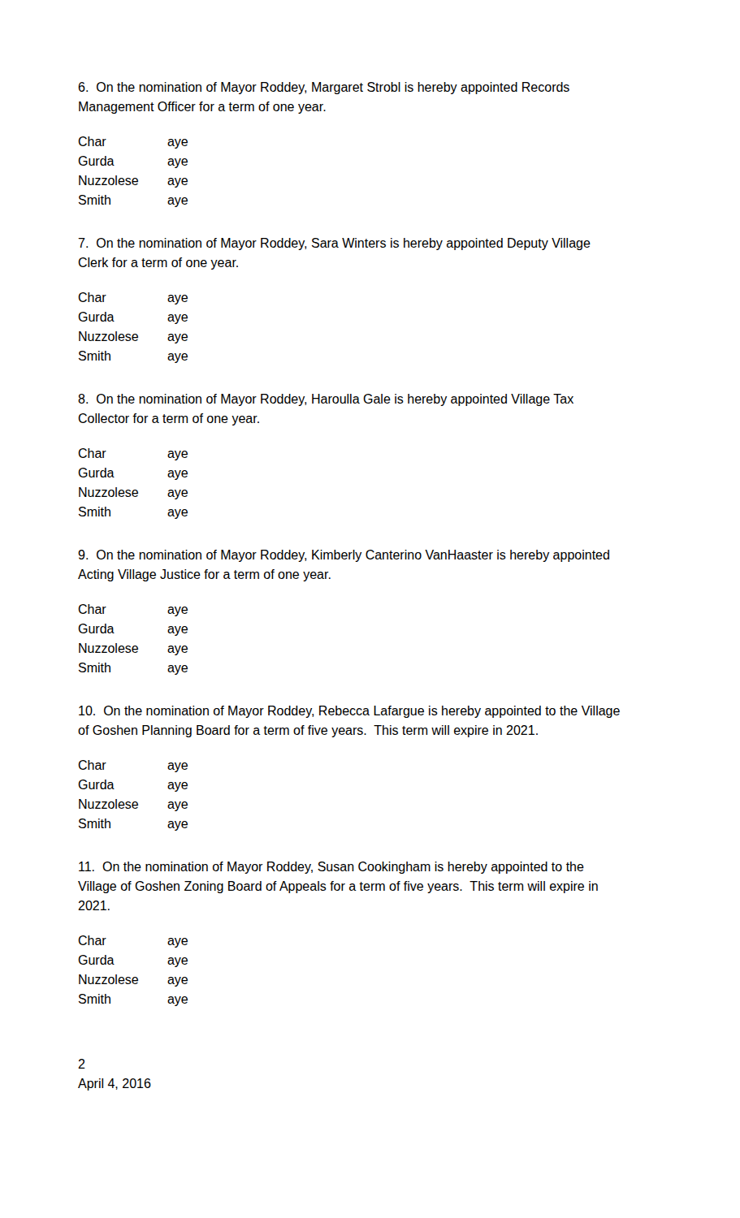6. On the nomination of Mayor Roddey, Margaret Strobl is hereby appointed Records Management Officer for a term of one year.
| Char | aye |
| Gurda | aye |
| Nuzzolese | aye |
| Smith | aye |
7. On the nomination of Mayor Roddey, Sara Winters is hereby appointed Deputy Village Clerk for a term of one year.
| Char | aye |
| Gurda | aye |
| Nuzzolese | aye |
| Smith | aye |
8. On the nomination of Mayor Roddey, Haroulla Gale is hereby appointed Village Tax Collector for a term of one year.
| Char | aye |
| Gurda | aye |
| Nuzzolese | aye |
| Smith | aye |
9. On the nomination of Mayor Roddey, Kimberly Canterino VanHaaster is hereby appointed Acting Village Justice for a term of one year.
| Char | aye |
| Gurda | aye |
| Nuzzolese | aye |
| Smith | aye |
10. On the nomination of Mayor Roddey, Rebecca Lafargue is hereby appointed to the Village of Goshen Planning Board for a term of five years. This term will expire in 2021.
| Char | aye |
| Gurda | aye |
| Nuzzolese | aye |
| Smith | aye |
11. On the nomination of Mayor Roddey, Susan Cookingham is hereby appointed to the Village of Goshen Zoning Board of Appeals for a term of five years. This term will expire in 2021.
| Char | aye |
| Gurda | aye |
| Nuzzolese | aye |
| Smith | aye |
2
April 4, 2016